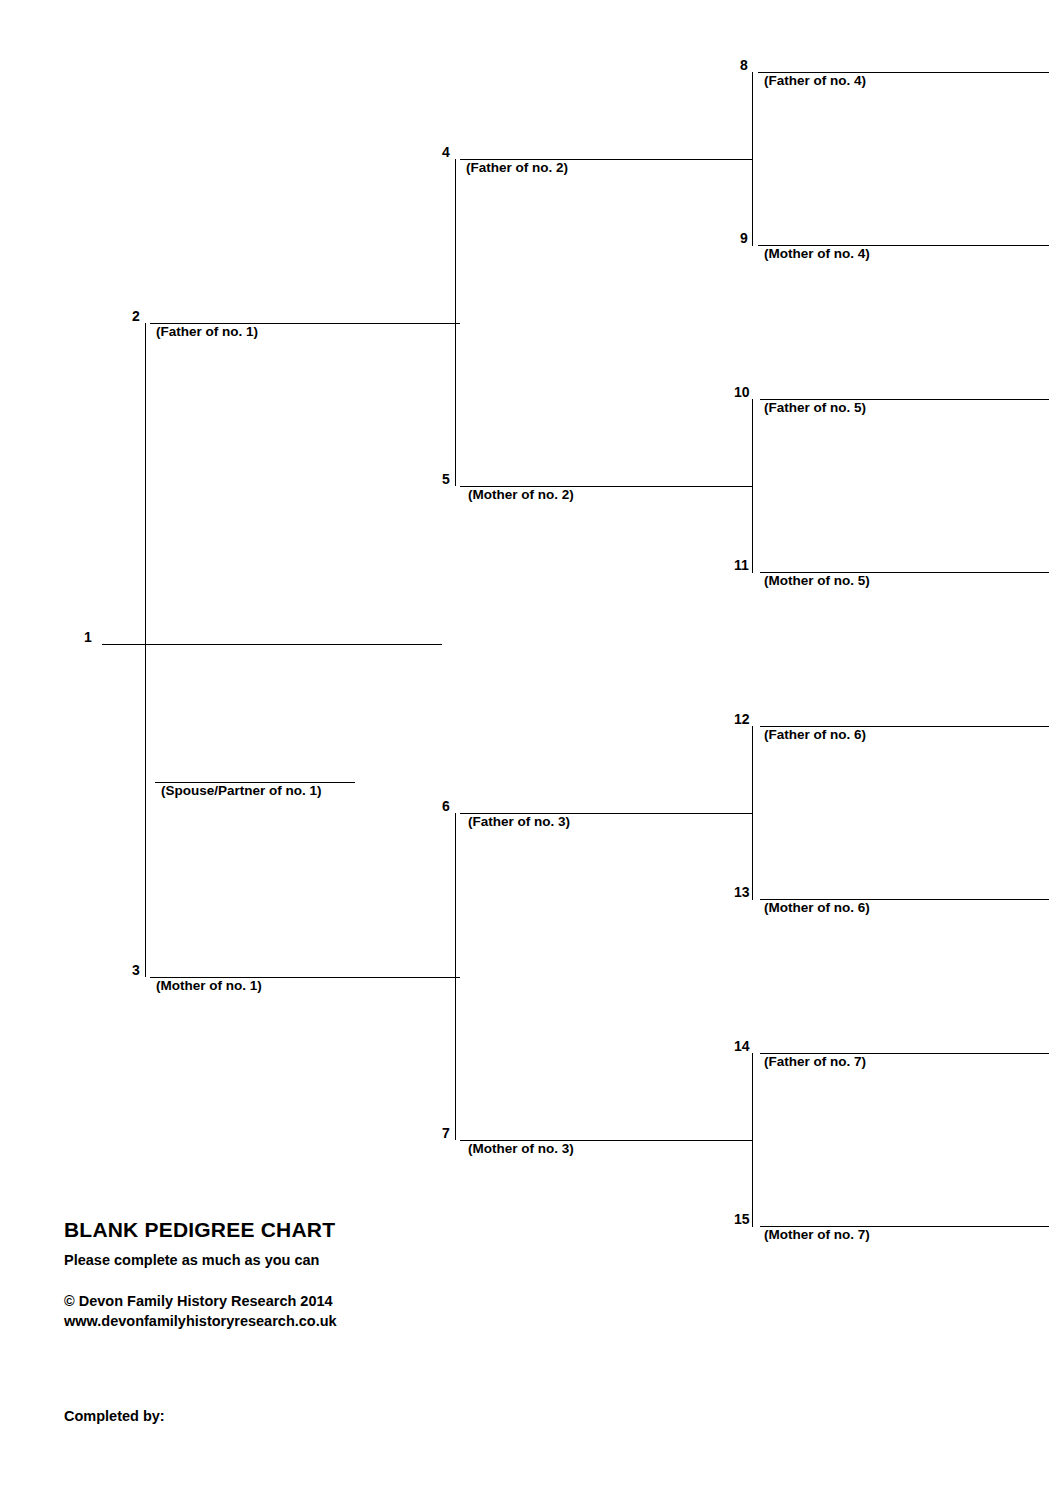8 (Father of no. 4)
9 (Mother of no. 4)
10 (Father of no. 5)
11 (Mother of no. 5)
12 (Father of no. 6)
13 (Mother of no. 6)
14 (Father of no. 7)
15 (Mother of no. 7)
4 (Father of no. 2)
5 (Mother of no. 2)
6 (Father of no. 3)
7 (Mother of no. 3)
2 (Father of no. 1)
3 (Mother of no. 1)
1
(Spouse/Partner of no. 1)
BLANK PEDIGREE CHART
Please complete as much as you can
© Devon Family History Research 2014
www.devonfamilyhistoryresearch.co.uk
Completed by: